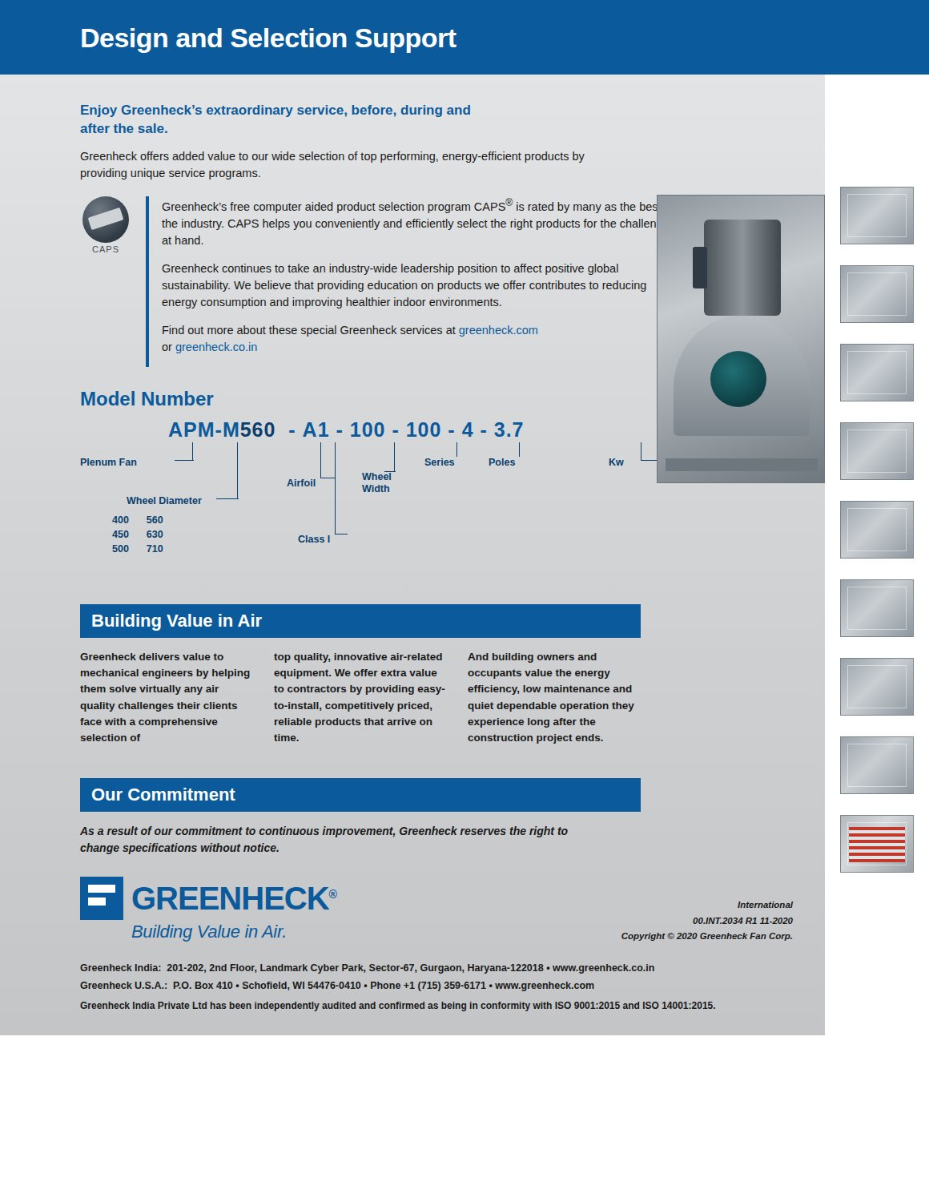Design and Selection Support
Enjoy Greenheck’s extraordinary service, before, during and
after the sale.
Greenheck offers added value to our wide selection of top performing, energy-efficient products by providing unique service programs.
CAPS
Greenheck’s free computer aided product selection program CAPS® is rated by many as the best in the industry. CAPS helps you conveniently and efficiently select the right products for the challenge at hand.
Greenheck continues to take an industry-wide leadership position to affect positive global sustainability. We believe that providing education on products we offer contributes to reducing energy consumption and improving healthier indoor environments.
Find out more about these special Greenheck services at greenheck.com
or greenheck.co.in
Model Number
APM-M560 - A1 - 100 - 100 - 4 - 3.7
Plenum Fan
Wheel Diameter
Airfoil
Class I
Wheel
Width
Series
Poles
Kw
| 400 | 560 |
| 450 | 630 |
| 500 | 710 |
Building Value in Air
Greenheck delivers value to mechanical engineers by helping them solve virtually any air quality challenges their clients face with a comprehensive selection of
top quality, innovative air-related equipment. We offer extra value to contractors by providing easy-to-install, competitively priced, reliable products that arrive on time.
And building owners and occupants value the energy efficiency, low maintenance and quiet dependable operation they experience long after the construction project ends.
Our Commitment
As a result of our commitment to continuous improvement, Greenheck reserves the right to change specifications without notice.
GREENHECK®
Building Value in Air.
International
00.INT.2034 R1 11-2020
Copyright © 2020 Greenheck Fan Corp.
Greenheck India: 201-202, 2nd Floor, Landmark Cyber Park, Sector-67, Gurgaon, Haryana-122018 • www.greenheck.co.in
Greenheck U.S.A.: P.O. Box 410 • Schofield, WI 54476-0410 • Phone +1 (715) 359-6171 • www.greenheck.com
Greenheck India Private Ltd has been independently audited and confirmed as being in conformity with ISO 9001:2015 and ISO 14001:2015.